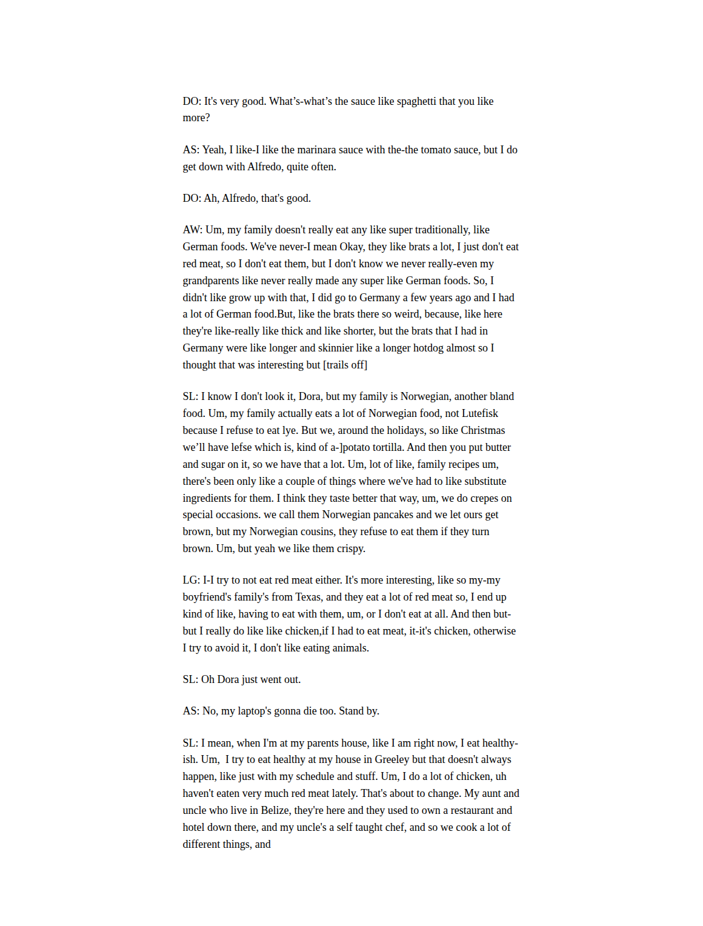DO: It's very good. What’s-what’s the sauce like spaghetti that you like more?
AS: Yeah, I like-I like the marinara sauce with the-the tomato sauce, but I do get down with Alfredo, quite often.
DO: Ah, Alfredo, that's good.
AW: Um, my family doesn't really eat any like super traditionally, like German foods. We've never-I mean Okay, they like brats a lot, I just don't eat red meat, so I don't eat them, but I don't know we never really-even my grandparents like never really made any super like German foods. So, I didn't like grow up with that, I did go to Germany a few years ago and I had a lot of German food.But, like the brats there so weird, because, like here they're like-really like thick and like shorter, but the brats that I had in Germany were like longer and skinnier like a longer hotdog almost so I thought that was interesting but [trails off]
SL: I know I don't look it, Dora, but my family is Norwegian, another bland food. Um, my family actually eats a lot of Norwegian food, not Lutefisk because I refuse to eat lye. But we, around the holidays, so like Christmas we’ll have lefse which is, kind of a-]potato tortilla. And then you put butter and sugar on it, so we have that a lot. Um, lot of like, family recipes um, there's been only like a couple of things where we've had to like substitute ingredients for them. I think they taste better that way, um, we do crepes on special occasions. we call them Norwegian pancakes and we let ours get brown, but my Norwegian cousins, they refuse to eat them if they turn brown. Um, but yeah we like them crispy.
LG: I-I try to not eat red meat either. It's more interesting, like so my-my boyfriend's family's from Texas, and they eat a lot of red meat so, I end up kind of like, having to eat with them, um, or I don't eat at all. And then but-but I really do like like chicken,if I had to eat meat, it-it's chicken, otherwise I try to avoid it, I don't like eating animals.
SL: Oh Dora just went out.
AS: No, my laptop's gonna die too. Stand by.
SL: I mean, when I'm at my parents house, like I am right now, I eat healthy-ish. Um, I try to eat healthy at my house in Greeley but that doesn't always happen, like just with my schedule and stuff. Um, I do a lot of chicken, uh haven't eaten very much red meat lately. That's about to change. My aunt and uncle who live in Belize, they're here and they used to own a restaurant and hotel down there, and my uncle's a self taught chef, and so we cook a lot of different things, and